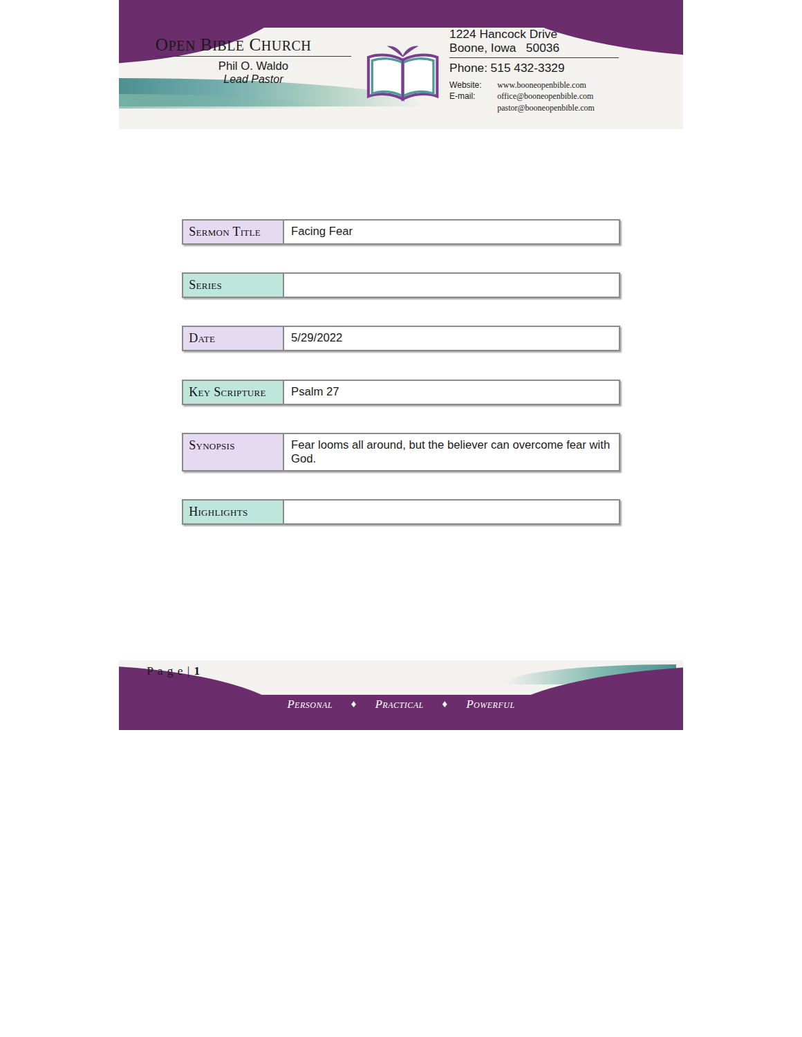OPEN BIBLE CHURCH
Phil O. Waldo Lead Pastor
1224 Hancock Drive
Boone, Iowa 50036
Phone: 515 432-3329
| Website: | www.booneopenbible.com |
| E-mail: | office@booneopenbible.com |
| | pastor@booneopenbible.com |
Sermon Title
Facing Fear
Series
Date
5/29/2022
Key Scripture
Psalm 27
Synopsis
Fear looms all around, but the believer can overcome fear with God.
Highlights
P a g e | 1
Personal♦Practical♦Powerful